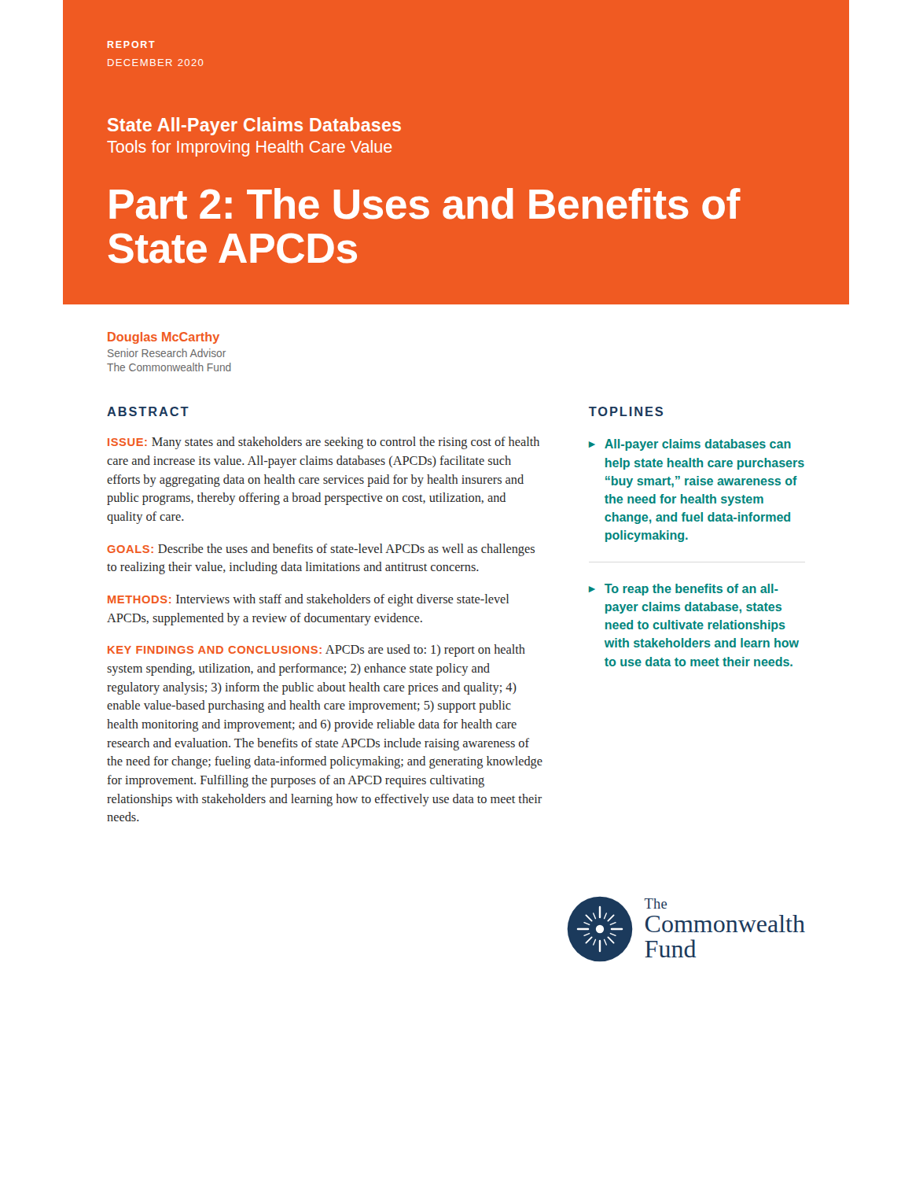Report
December 2020
State All-Payer Claims Databases Tools for Improving Health Care Value
Part 2: The Uses and Benefits of State APCDs
Douglas McCarthy
Senior Research Advisor
The Commonwealth Fund
Abstract
Issue: Many states and stakeholders are seeking to control the rising cost of health care and increase its value. All-payer claims databases (APCDs) facilitate such efforts by aggregating data on health care services paid for by health insurers and public programs, thereby offering a broad perspective on cost, utilization, and quality of care.
Goals: Describe the uses and benefits of state-level APCDs as well as challenges to realizing their value, including data limitations and antitrust concerns.
Methods: Interviews with staff and stakeholders of eight diverse state-level APCDs, supplemented by a review of documentary evidence.
Key Findings and Conclusions: APCDs are used to: 1) report on health system spending, utilization, and performance; 2) enhance state policy and regulatory analysis; 3) inform the public about health care prices and quality; 4) enable value-based purchasing and health care improvement; 5) support public health monitoring and improvement; and 6) provide reliable data for health care research and evaluation. The benefits of state APCDs include raising awareness of the need for change; fueling data-informed policymaking; and generating knowledge for improvement. Fulfilling the purposes of an APCD requires cultivating relationships with stakeholders and learning how to effectively use data to meet their needs.
Toplines
All-payer claims databases can help state health care purchasers “buy smart,” raise awareness of the need for health system change, and fuel data-informed policymaking.
To reap the benefits of an all-payer claims database, states need to cultivate relationships with stakeholders and learn how to use data to meet their needs.
The Commonwealth Fund